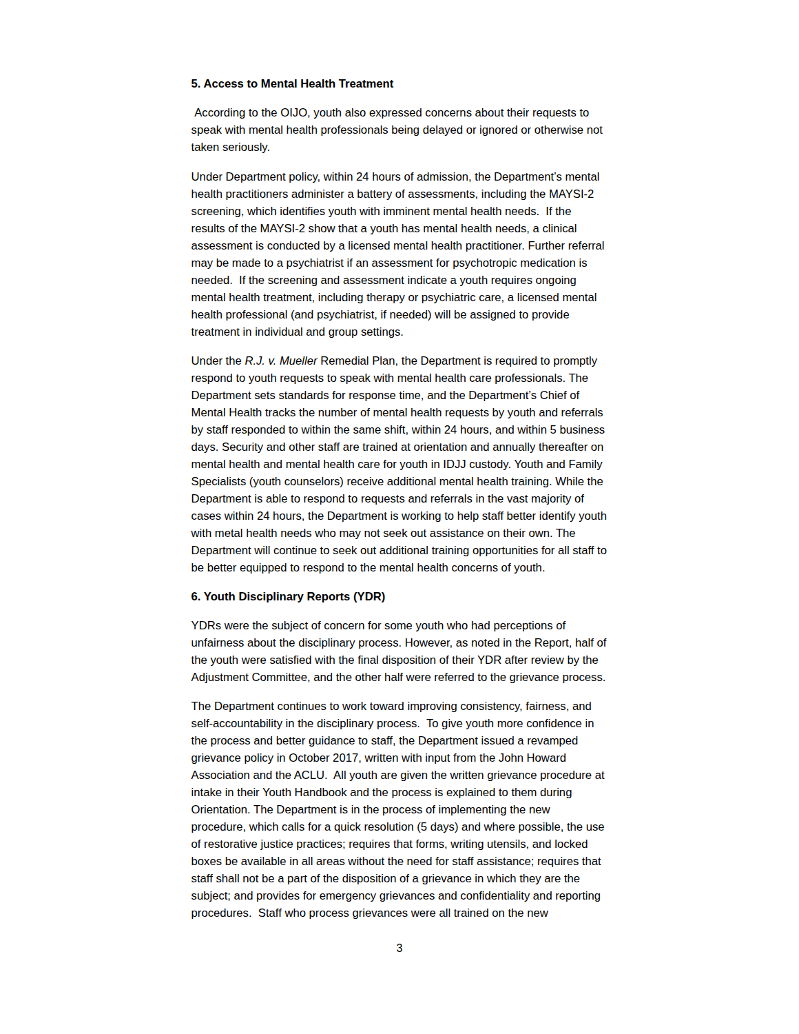5. Access to Mental Health Treatment
According to the OIJO, youth also expressed concerns about their requests to speak with mental health professionals being delayed or ignored or otherwise not taken seriously.
Under Department policy, within 24 hours of admission, the Department’s mental health practitioners administer a battery of assessments, including the MAYSI-2 screening, which identifies youth with imminent mental health needs. If the results of the MAYSI-2 show that a youth has mental health needs, a clinical assessment is conducted by a licensed mental health practitioner. Further referral may be made to a psychiatrist if an assessment for psychotropic medication is needed. If the screening and assessment indicate a youth requires ongoing mental health treatment, including therapy or psychiatric care, a licensed mental health professional (and psychiatrist, if needed) will be assigned to provide treatment in individual and group settings.
Under the R.J. v. Mueller Remedial Plan, the Department is required to promptly respond to youth requests to speak with mental health care professionals. The Department sets standards for response time, and the Department’s Chief of Mental Health tracks the number of mental health requests by youth and referrals by staff responded to within the same shift, within 24 hours, and within 5 business days. Security and other staff are trained at orientation and annually thereafter on mental health and mental health care for youth in IDJJ custody. Youth and Family Specialists (youth counselors) receive additional mental health training. While the Department is able to respond to requests and referrals in the vast majority of cases within 24 hours, the Department is working to help staff better identify youth with metal health needs who may not seek out assistance on their own. The Department will continue to seek out additional training opportunities for all staff to be better equipped to respond to the mental health concerns of youth.
6. Youth Disciplinary Reports (YDR)
YDRs were the subject of concern for some youth who had perceptions of unfairness about the disciplinary process. However, as noted in the Report, half of the youth were satisfied with the final disposition of their YDR after review by the Adjustment Committee, and the other half were referred to the grievance process.
The Department continues to work toward improving consistency, fairness, and self-accountability in the disciplinary process. To give youth more confidence in the process and better guidance to staff, the Department issued a revamped grievance policy in October 2017, written with input from the John Howard Association and the ACLU. All youth are given the written grievance procedure at intake in their Youth Handbook and the process is explained to them during Orientation. The Department is in the process of implementing the new procedure, which calls for a quick resolution (5 days) and where possible, the use of restorative justice practices; requires that forms, writing utensils, and locked boxes be available in all areas without the need for staff assistance; requires that staff shall not be a part of the disposition of a grievance in which they are the subject; and provides for emergency grievances and confidentiality and reporting procedures. Staff who process grievances were all trained on the new
3